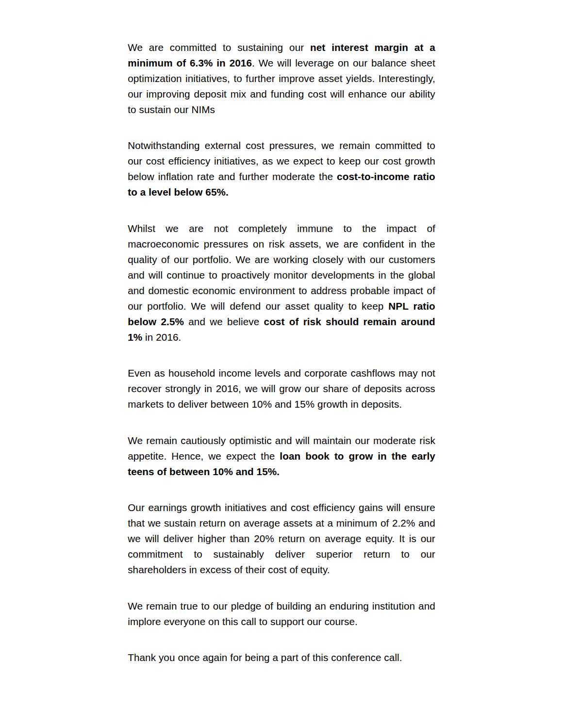We are committed to sustaining our net interest margin at a minimum of 6.3% in 2016. We will leverage on our balance sheet optimization initiatives, to further improve asset yields. Interestingly, our improving deposit mix and funding cost will enhance our ability to sustain our NIMs
Notwithstanding external cost pressures, we remain committed to our cost efficiency initiatives, as we expect to keep our cost growth below inflation rate and further moderate the cost-to-income ratio to a level below 65%.
Whilst we are not completely immune to the impact of macroeconomic pressures on risk assets, we are confident in the quality of our portfolio. We are working closely with our customers and will continue to proactively monitor developments in the global and domestic economic environment to address probable impact of our portfolio. We will defend our asset quality to keep NPL ratio below 2.5% and we believe cost of risk should remain around 1% in 2016.
Even as household income levels and corporate cashflows may not recover strongly in 2016, we will grow our share of deposits across markets to deliver between 10% and 15% growth in deposits.
We remain cautiously optimistic and will maintain our moderate risk appetite. Hence, we expect the loan book to grow in the early teens of between 10% and 15%.
Our earnings growth initiatives and cost efficiency gains will ensure that we sustain return on average assets at a minimum of 2.2% and we will deliver higher than 20% return on average equity. It is our commitment to sustainably deliver superior return to our shareholders in excess of their cost of equity.
We remain true to our pledge of building an enduring institution and implore everyone on this call to support our course.
Thank you once again for being a part of this conference call.